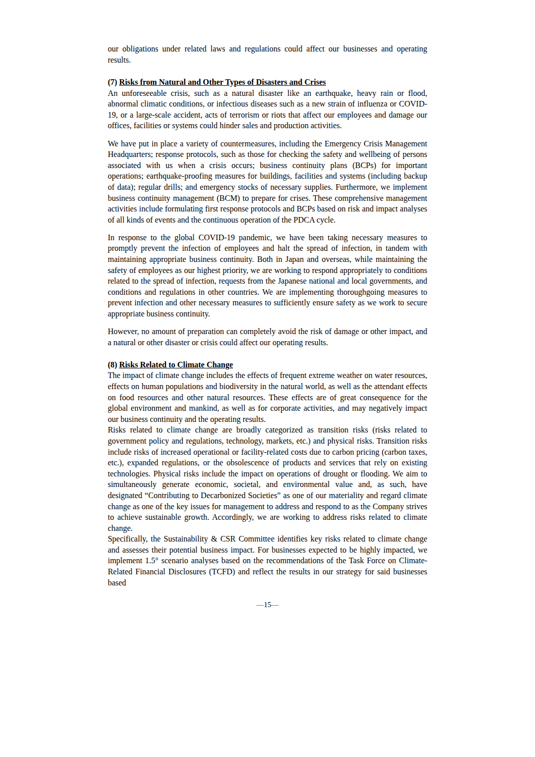our obligations under related laws and regulations could affect our businesses and operating results.
(7) Risks from Natural and Other Types of Disasters and Crises
An unforeseeable crisis, such as a natural disaster like an earthquake, heavy rain or flood, abnormal climatic conditions, or infectious diseases such as a new strain of influenza or COVID-19, or a large-scale accident, acts of terrorism or riots that affect our employees and damage our offices, facilities or systems could hinder sales and production activities.
We have put in place a variety of countermeasures, including the Emergency Crisis Management Headquarters; response protocols, such as those for checking the safety and wellbeing of persons associated with us when a crisis occurs; business continuity plans (BCPs) for important operations; earthquake-proofing measures for buildings, facilities and systems (including backup of data); regular drills; and emergency stocks of necessary supplies. Furthermore, we implement business continuity management (BCM) to prepare for crises. These comprehensive management activities include formulating first response protocols and BCPs based on risk and impact analyses of all kinds of events and the continuous operation of the PDCA cycle.
In response to the global COVID-19 pandemic, we have been taking necessary measures to promptly prevent the infection of employees and halt the spread of infection, in tandem with maintaining appropriate business continuity. Both in Japan and overseas, while maintaining the safety of employees as our highest priority, we are working to respond appropriately to conditions related to the spread of infection, requests from the Japanese national and local governments, and conditions and regulations in other countries. We are implementing thoroughgoing measures to prevent infection and other necessary measures to sufficiently ensure safety as we work to secure appropriate business continuity.
However, no amount of preparation can completely avoid the risk of damage or other impact, and a natural or other disaster or crisis could affect our operating results.
(8) Risks Related to Climate Change
The impact of climate change includes the effects of frequent extreme weather on water resources, effects on human populations and biodiversity in the natural world, as well as the attendant effects on food resources and other natural resources. These effects are of great consequence for the global environment and mankind, as well as for corporate activities, and may negatively impact our business continuity and the operating results.
Risks related to climate change are broadly categorized as transition risks (risks related to government policy and regulations, technology, markets, etc.) and physical risks. Transition risks include risks of increased operational or facility-related costs due to carbon pricing (carbon taxes, etc.), expanded regulations, or the obsolescence of products and services that rely on existing technologies. Physical risks include the impact on operations of drought or flooding. We aim to simultaneously generate economic, societal, and environmental value and, as such, have designated “Contributing to Decarbonized Societies” as one of our materiality and regard climate change as one of the key issues for management to address and respond to as the Company strives to achieve sustainable growth. Accordingly, we are working to address risks related to climate change.
Specifically, the Sustainability & CSR Committee identifies key risks related to climate change and assesses their potential business impact. For businesses expected to be highly impacted, we implement 1.5° scenario analyses based on the recommendations of the Task Force on Climate-Related Financial Disclosures (TCFD) and reflect the results in our strategy for said businesses based
—15—